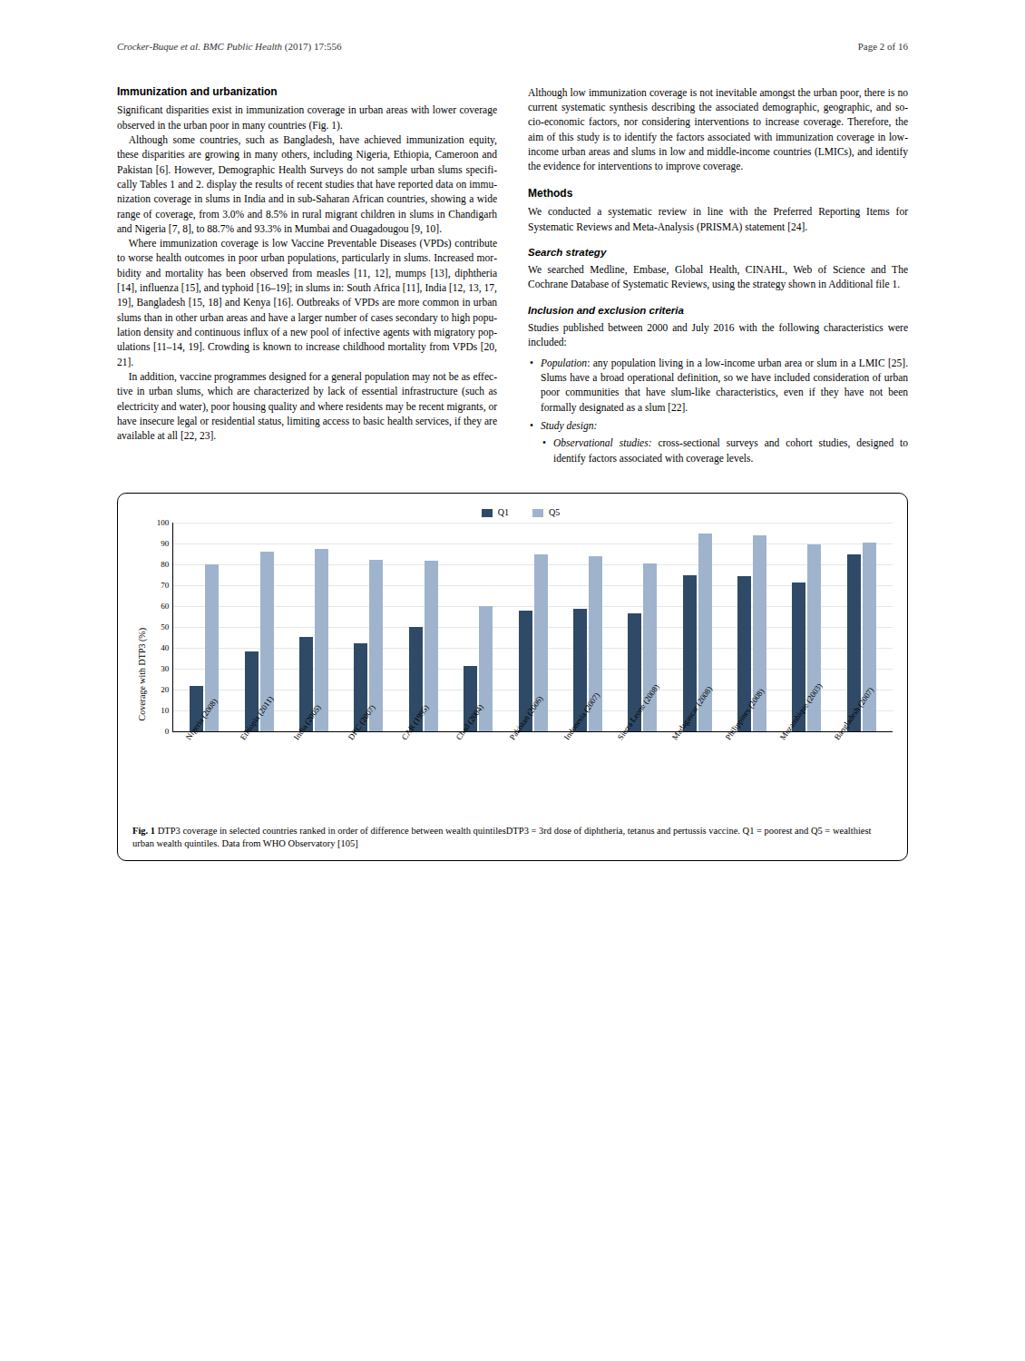Crocker-Buque et al. BMC Public Health (2017) 17:556
Page 2 of 16
Immunization and urbanization
Significant disparities exist in immunization coverage in urban areas with lower coverage observed in the urban poor in many countries (Fig. 1).
Although some countries, such as Bangladesh, have achieved immunization equity, these disparities are growing in many others, including Nigeria, Ethiopia, Cameroon and Pakistan [6]. However, Demographic Health Surveys do not sample urban slums specifically Tables 1 and 2. display the results of recent studies that have reported data on immunization coverage in slums in India and in sub-Saharan African countries, showing a wide range of coverage, from 3.0% and 8.5% in rural migrant children in slums in Chandigarh and Nigeria [7, 8], to 88.7% and 93.3% in Mumbai and Ouagadougou [9, 10].
Where immunization coverage is low Vaccine Preventable Diseases (VPDs) contribute to worse health outcomes in poor urban populations, particularly in slums. Increased morbidity and mortality has been observed from measles [11, 12], mumps [13], diphtheria [14], influenza [15], and typhoid [16–19]; in slums in: South Africa [11], India [12, 13, 17, 19], Bangladesh [15, 18] and Kenya [16]. Outbreaks of VPDs are more common in urban slums than in other urban areas and have a larger number of cases secondary to high population density and continuous influx of a new pool of infective agents with migratory populations [11–14, 19]. Crowding is known to increase childhood mortality from VPDs [20, 21].
In addition, vaccine programmes designed for a general population may not be as effective in urban slums, which are characterized by lack of essential infrastructure (such as electricity and water), poor housing quality and where residents may be recent migrants, or have insecure legal or residential status, limiting access to basic health services, if they are available at all [22, 23].
Although low immunization coverage is not inevitable amongst the urban poor, there is no current systematic synthesis describing the associated demographic, geographic, and socio-economic factors, nor considering interventions to increase coverage. Therefore, the aim of this study is to identify the factors associated with immunization coverage in low-income urban areas and slums in low and middle-income countries (LMICs), and identify the evidence for interventions to improve coverage.
Methods
We conducted a systematic review in line with the Preferred Reporting Items for Systematic Reviews and Meta-Analysis (PRISMA) statement [24].
Search strategy
We searched Medline, Embase, Global Health, CINAHL, Web of Science and The Cochrane Database of Systematic Reviews, using the strategy shown in Additional file 1.
Inclusion and exclusion criteria
Studies published between 2000 and July 2016 with the following characteristics were included:
Population: any population living in a low-income urban area or slum in a LMIC [25]. Slums have a broad operational definition, so we have included consideration of urban poor communities that have slum-like characteristics, even if they have not been formally designated as a slum [22].
Study design:
Observational studies: cross-sectional surveys and cohort studies, designed to identify factors associated with coverage levels.
Coverage with DTP3 (%)
Q1 Q5
100 90 80 70 60 50 40 30 20 10 0
Nigeria (2008)
Ethiopia (2011)
India (2005)
DRC (2007)
CAR (1995)
Chad (2004)
Pakistan (2006)
Indonesia (2007)
Sierra Leone (2008)
Madagascar (2008)
Philippines (2008)
Mozambique (2003)
Bangladesh (2007)
Fig. 1 DTP3 coverage in selected countries ranked in order of difference between wealth quintilesDTP3 = 3rd dose of diphtheria, tetanus and pertussis vaccine. Q1 = poorest and Q5 = wealthiest urban wealth quintiles. Data from WHO Observatory [105]